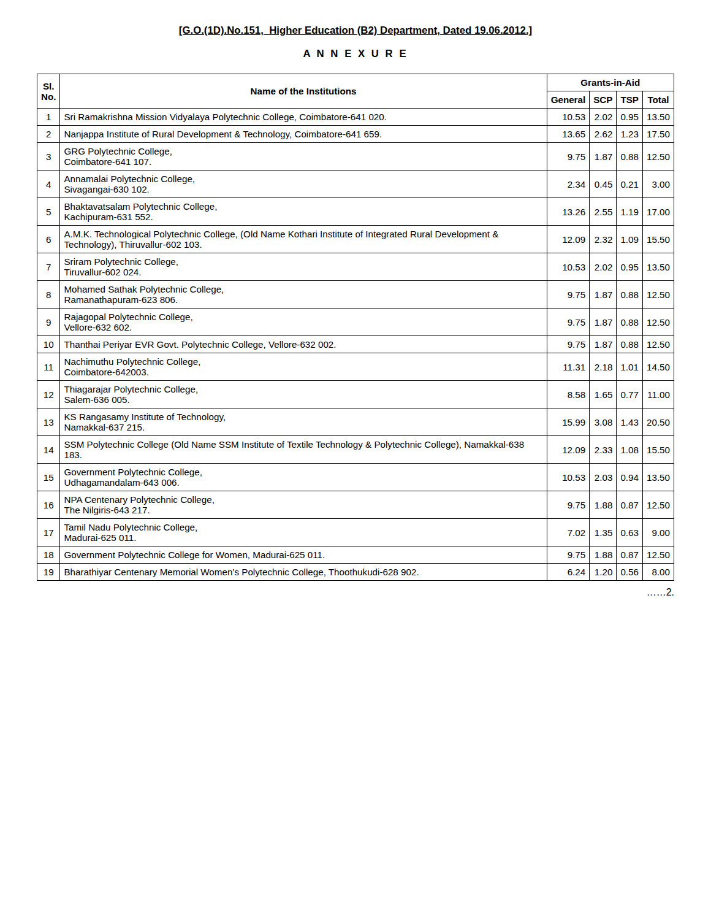[G.O.(1D).No.151, Higher Education (B2) Department, Dated 19.06.2012.]
A N N E X U R E
| Sl. No. | Name of the Institutions | Grants-in-Aid |
| --- | --- | --- |
| General | SCP | TSP | Total |
| 1 | Sri Ramakrishna Mission Vidyalaya Polytechnic College, Coimbatore-641 020. | 10.53 | 2.02 | 0.95 | 13.50 |
| 2 | Nanjappa Institute of Rural Development & Technology, Coimbatore-641 659. | 13.65 | 2.62 | 1.23 | 17.50 |
| 3 | GRG Polytechnic College, Coimbatore-641 107. | 9.75 | 1.87 | 0.88 | 12.50 |
| 4 | Annamalai Polytechnic College, Sivagangai-630 102. | 2.34 | 0.45 | 0.21 | 3.00 |
| 5 | Bhaktavatsalam Polytechnic College, Kachipuram-631 552. | 13.26 | 2.55 | 1.19 | 17.00 |
| 6 | A.M.K. Technological Polytechnic College, (Old Name Kothari Institute of Integrated Rural Development & Technology), Thiruvallur-602 103. | 12.09 | 2.32 | 1.09 | 15.50 |
| 7 | Sriram Polytechnic College, Tiruvallur-602 024. | 10.53 | 2.02 | 0.95 | 13.50 |
| 8 | Mohamed Sathak Polytechnic College, Ramanathapuram-623 806. | 9.75 | 1.87 | 0.88 | 12.50 |
| 9 | Rajagopal Polytechnic College, Vellore-632 602. | 9.75 | 1.87 | 0.88 | 12.50 |
| 10 | Thanthai Periyar EVR Govt. Polytechnic College, Vellore-632 002. | 9.75 | 1.87 | 0.88 | 12.50 |
| 11 | Nachimuthu Polytechnic College, Coimbatore-642003. | 11.31 | 2.18 | 1.01 | 14.50 |
| 12 | Thiagarajar Polytechnic College, Salem-636 005. | 8.58 | 1.65 | 0.77 | 11.00 |
| 13 | KS Rangasamy Institute of Technology, Namakkal-637 215. | 15.99 | 3.08 | 1.43 | 20.50 |
| 14 | SSM Polytechnic College (Old Name SSM Institute of Textile Technology & Polytechnic College), Namakkal-638 183. | 12.09 | 2.33 | 1.08 | 15.50 |
| 15 | Government Polytechnic College, Udhagamandalam-643 006. | 10.53 | 2.03 | 0.94 | 13.50 |
| 16 | NPA Centenary Polytechnic College, The Nilgiris-643 217. | 9.75 | 1.88 | 0.87 | 12.50 |
| 17 | Tamil Nadu Polytechnic College, Madurai-625 011. | 7.02 | 1.35 | 0.63 | 9.00 |
| 18 | Government Polytechnic College for Women, Madurai-625 011. | 9.75 | 1.88 | 0.87 | 12.50 |
| 19 | Bharathiyar Centenary Memorial Women’s Polytechnic College, Thoothukudi-628 902. | 6.24 | 1.20 | 0.56 | 8.00 |
……2.